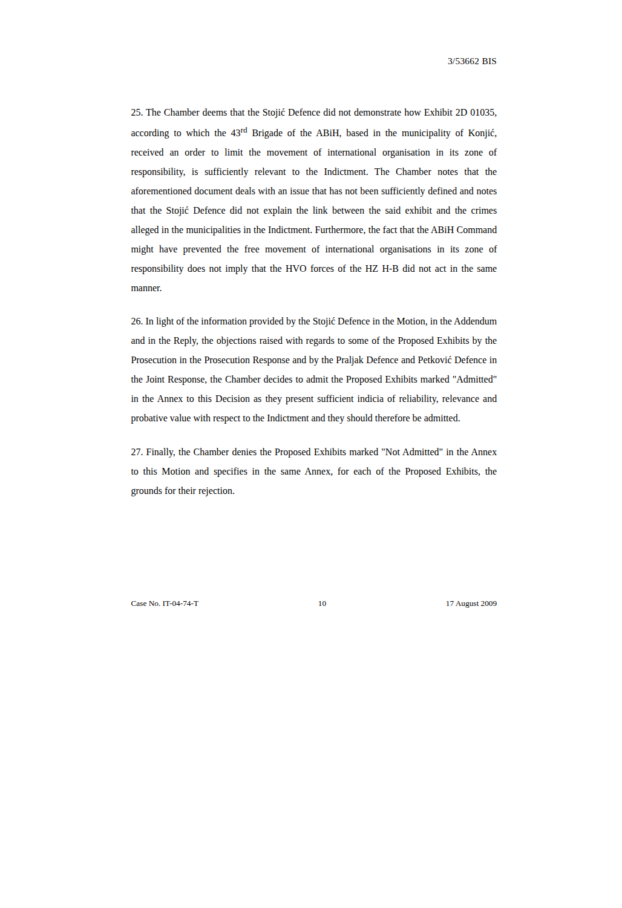3/53662 BIS
25. The Chamber deems that the Stojić Defence did not demonstrate how Exhibit 2D 01035, according to which the 43rd Brigade of the ABiH, based in the municipality of Konjić, received an order to limit the movement of international organisation in its zone of responsibility, is sufficiently relevant to the Indictment. The Chamber notes that the aforementioned document deals with an issue that has not been sufficiently defined and notes that the Stojić Defence did not explain the link between the said exhibit and the crimes alleged in the municipalities in the Indictment. Furthermore, the fact that the ABiH Command might have prevented the free movement of international organisations in its zone of responsibility does not imply that the HVO forces of the HZ H-B did not act in the same manner.
26. In light of the information provided by the Stojić Defence in the Motion, in the Addendum and in the Reply, the objections raised with regards to some of the Proposed Exhibits by the Prosecution in the Prosecution Response and by the Praljak Defence and Petković Defence in the Joint Response, the Chamber decides to admit the Proposed Exhibits marked "Admitted" in the Annex to this Decision as they present sufficient indicia of reliability, relevance and probative value with respect to the Indictment and they should therefore be admitted.
27. Finally, the Chamber denies the Proposed Exhibits marked "Not Admitted" in the Annex to this Motion and specifies in the same Annex, for each of the Proposed Exhibits, the grounds for their rejection.
Case No. IT-04-74-T 17 August 2009
10